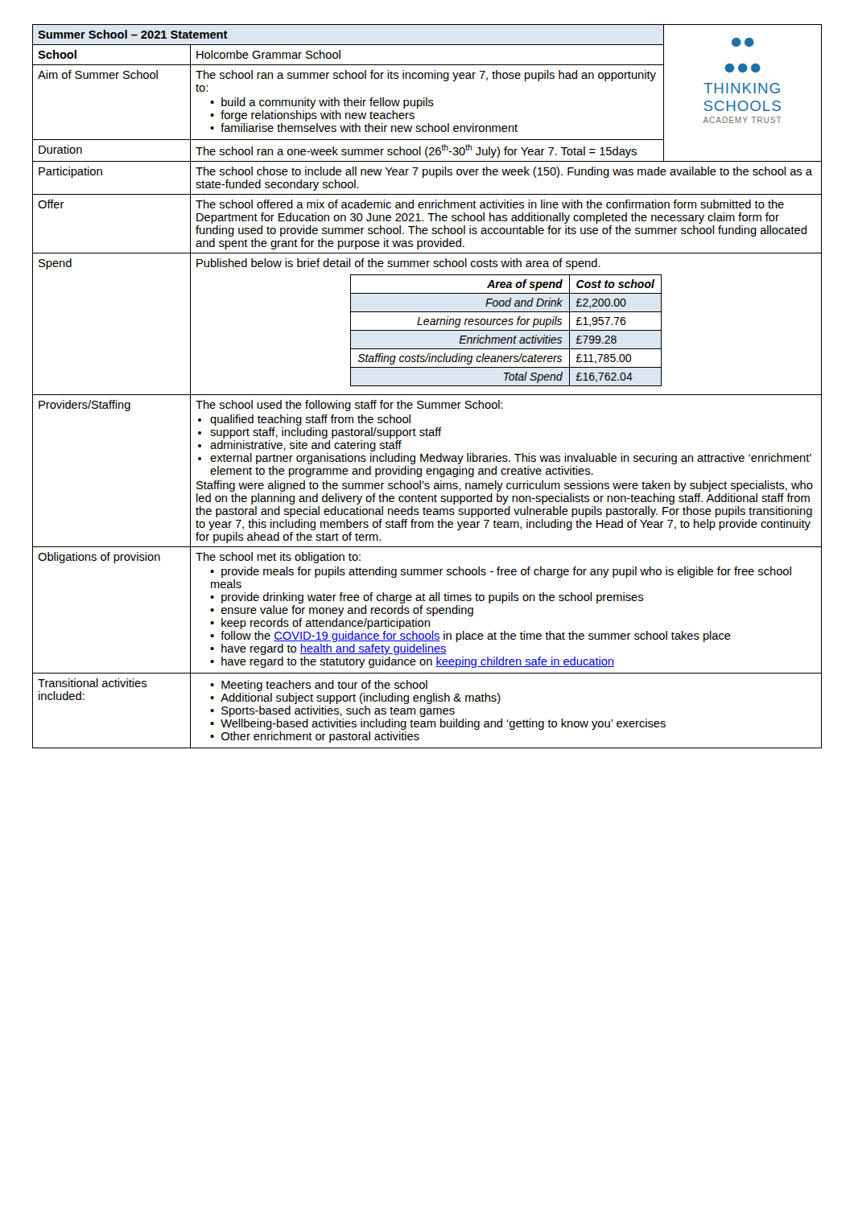| Summer School – 2021 Statement | ●● ●●● THINKING SCHOOLS ACADEMY TRUST |
| School | Holcombe Grammar School |
| Aim of Summer School | The school ran a summer school for its incoming year 7, those pupils had an opportunity to: build a community with their fellow pupils forge relationships with new teachers familiarise themselves with their new school environment |
| Duration | The school ran a one-week summer school (26 th -30 th July) for Year 7. Total = 15days |
| Participation | The school chose to include all new Year 7 pupils over the week (150). Funding was made available to the school as a state-funded secondary school. |
| Offer | The school offered a mix of academic and enrichment activities in line with the confirmation form submitted to the Department for Education on 30 June 2021. The school has additionally completed the necessary claim form for funding used to provide summer school. The school is accountable for its use of the summer school funding allocated and spent the grant for the purpose it was provided. |
| Spend | Published below is brief detail of the summer school costs with area of spend. / Area of spend / Cost to school / / --- / --- / / Food and Drink / £2,200.00 / / Learning resources for pupils / £1,957.76 / / Enrichment activities / £799.28 / / Staffing costs/including cleaners/caterers / £11,785.00 / / Total Spend / £16,762.04 / |
| Providers/Staffing | The school used the following staff for the Summer School: qualified teaching staff from the school support staff, including pastoral/support staff administrative, site and catering staff external partner organisations including Medway libraries. This was invaluable in securing an attractive ‘enrichment’ element to the programme and providing engaging and creative activities. Staffing were aligned to the summer school’s aims, namely curriculum sessions were taken by subject specialists, who led on the planning and delivery of the content supported by non-specialists or non-teaching staff. Additional staff from the pastoral and special educational needs teams supported vulnerable pupils pastorally. For those pupils transitioning to year 7, this including members of staff from the year 7 team, including the Head of Year 7, to help provide continuity for pupils ahead of the start of term. |
| Obligations of provision | The school met its obligation to: provide meals for pupils attending summer schools - free of charge for any pupil who is eligible for free school meals provide drinking water free of charge at all times to pupils on the school premises ensure value for money and records of spending keep records of attendance/participation follow the COVID-19 guidance for schools in place at the time that the summer school takes place have regard to health and safety guidelines have regard to the statutory guidance on keeping children safe in education |
| Transitional activities included: | Meeting teachers and tour of the school Additional subject support (including english & maths) Sports-based activities, such as team games Wellbeing-based activities including team building and ‘getting to know you’ exercises Other enrichment or pastoral activities |